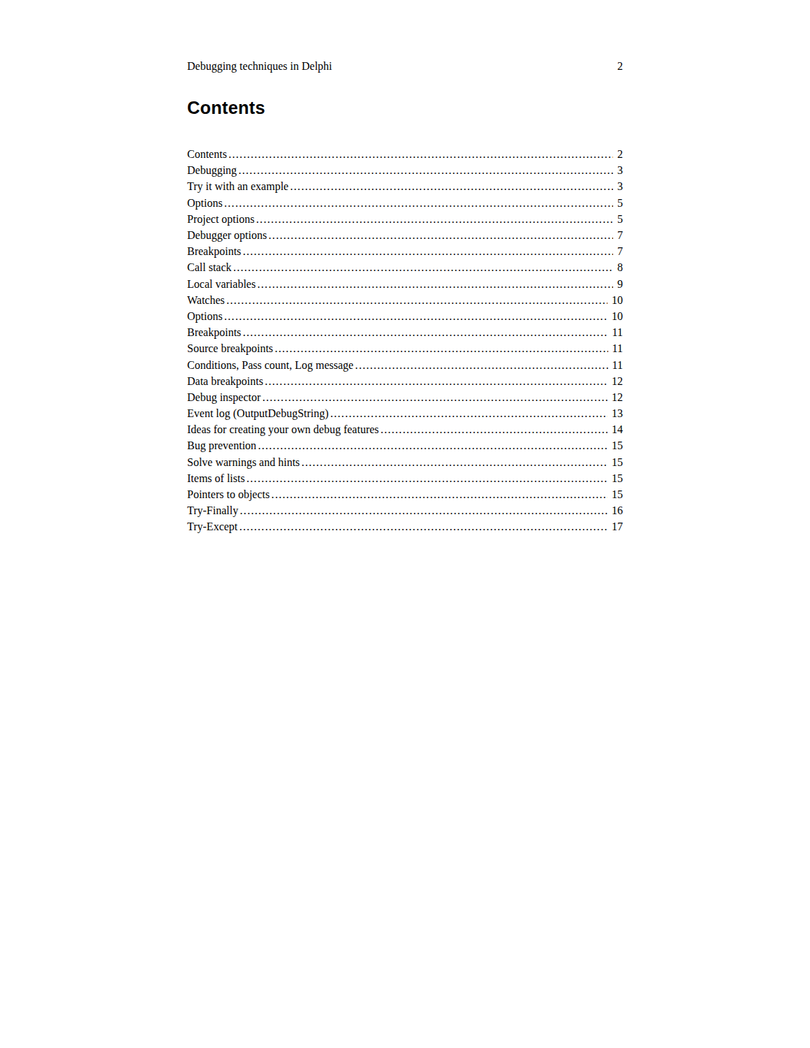Debugging techniques in Delphi 2
Contents
Contents.......................................................................................................................................... 2
Debugging....................................................................................................................................... 3
Try it with an example......................................................................................................................... 3
Options......................................................................................................................................... 5
Project options............................................................................................................................. 5
Debugger options......................................................................................................................... 7
Breakpoints................................................................................................................................. 7
Call stack..................................................................................................................................... 8
Local variables............................................................................................................................. 9
Watches....................................................................................................................................... 10
Options......................................................................................................................................... 10
Breakpoints................................................................................................................................. 11
Source breakpoints..................................................................................................................... 11
Conditions, Pass count, Log message......................................................................................... 11
Data breakpoints......................................................................................................................... 12
Debug inspector........................................................................................................................... 12
Event log (OutputDebugString)................................................................................................. 13
Ideas for creating your own debug features......................................................................................... 14
Bug prevention................................................................................................................................. 15
Solve warnings and hints............................................................................................................. 15
Items of lists................................................................................................................................. 15
Pointers to objects......................................................................................................................... 15
Try-Finally................................................................................................................................. 16
Try-Except................................................................................................................................. 17